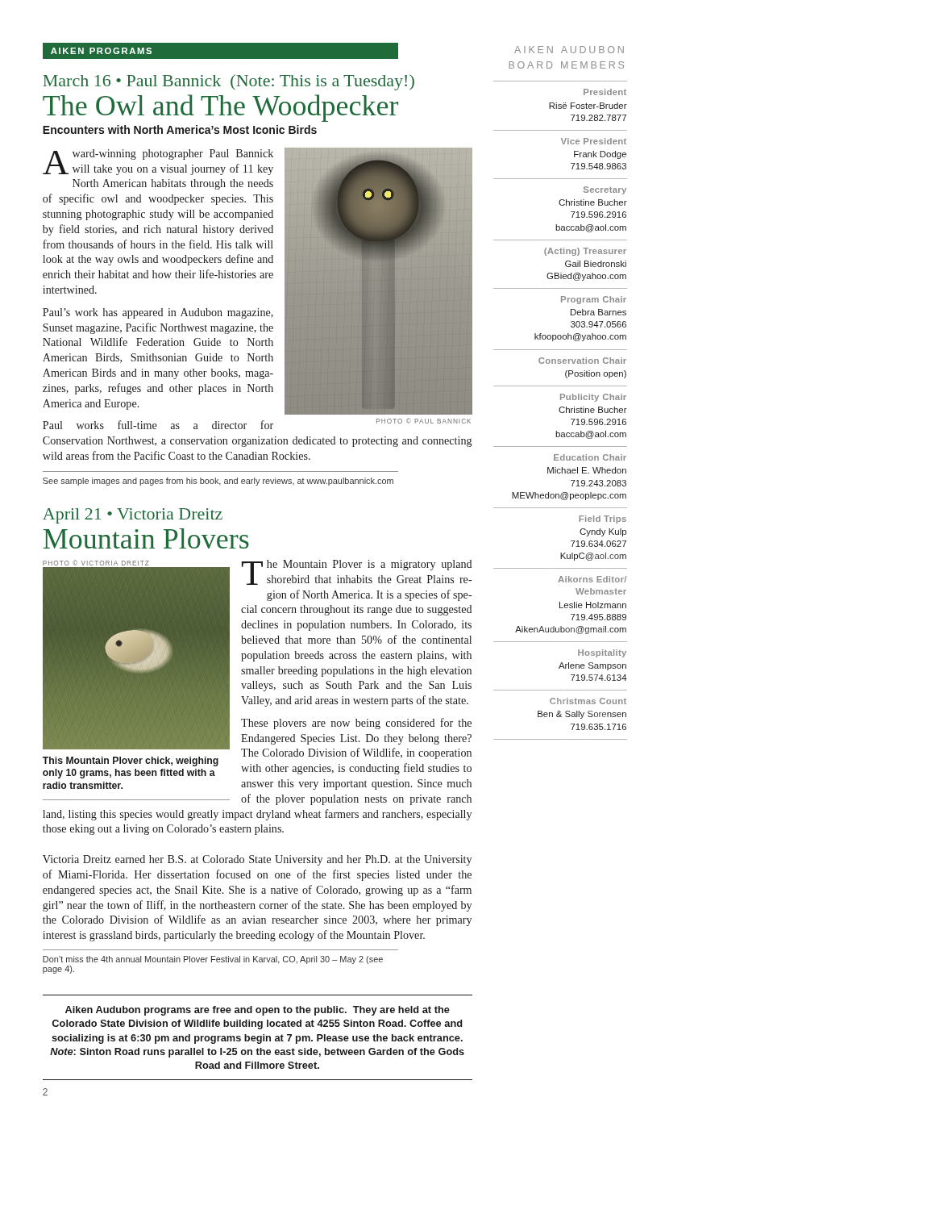AIKEN PROGRAMS
March 16 • Paul Bannick (Note: This is a Tuesday!)
The Owl and The Woodpecker
Encounters with North America’s Most Iconic Birds
PHOTO © PAUL BANNICK
Award-winning photographer Paul Bannick will take you on a visual journey of 11 key North American habitats through the needs of specific owl and woodpecker species. This stunning photographic study will be accompanied by field stories, and rich natural history derived from thousands of hours in the field. His talk will look at the way owls and woodpeckers define and enrich their habitat and how their life-histories are intertwined.
Paul’s work has appeared in Audubon magazine, Sunset magazine, Pacific Northwest magazine, the National Wildlife Federation Guide to North American Birds, Smithsonian Guide to North American Birds and in many other books, magazines, parks, refuges and other places in North America and Europe.
Paul works full-time as a director for Conservation Northwest, a conservation organization dedicated to protecting and connecting wild areas from the Pacific Coast to the Canadian Rockies.
See sample images and pages from his book, and early reviews, at www.paulbannick.com
April 21 • Victoria Dreitz
Mountain Plovers
PHOTO © VICTORIA DREITZ
This Mountain Plover chick, weighing only 10 grams, has been fitted with a radio transmitter.
The Mountain Plover is a migratory upland shorebird that inhabits the Great Plains region of North America. It is a species of special concern throughout its range due to suggested declines in population numbers. In Colorado, its believed that more than 50% of the continental population breeds across the eastern plains, with smaller breeding populations in the high elevation valleys, such as South Park and the San Luis Valley, and arid areas in western parts of the state.
These plovers are now being considered for the Endangered Species List. Do they belong there? The Colorado Division of Wildlife, in cooperation with other agencies, is conducting field studies to answer this very important question. Since much of the plover population nests on private ranch land, listing this species would greatly impact dryland wheat farmers and ranchers, especially those eking out a living on Colorado’s eastern plains.
Victoria Dreitz earned her B.S. at Colorado State University and her Ph.D. at the University of Miami-Florida. Her dissertation focused on one of the first species listed under the endangered species act, the Snail Kite. She is a native of Colorado, growing up as a “farm girl” near the town of Iliff, in the northeastern corner of the state. She has been employed by the Colorado Division of Wildlife as an avian researcher since 2003, where her primary interest is grassland birds, particularly the breeding ecology of the Mountain Plover.
Don’t miss the 4th annual Mountain Plover Festival in Karval, CO, April 30 – May 2 (see page 4).
Aiken Audubon programs are free and open to the public. They are held at the Colorado State Division of Wildlife building located at 4255 Sinton Road. Coffee and socializing is at 6:30 pm and programs begin at 7 pm. Please use the back entrance. Note: Sinton Road runs parallel to I-25 on the east side, between Garden of the Gods Road and Fillmore Street.
2
AIKEN AUDUBON
BOARD MEMBERS
President Risë Foster-Bruder
719.282.7877
Vice President Frank Dodge
719.548.9863
Secretary Christine Bucher
719.596.2916
baccab@aol.com
(Acting) Treasurer Gail Biedronski
GBied@yahoo.com
Program Chair Debra Barnes
303.947.0566
kfoopooh@yahoo.com
Conservation Chair (Position open)
Publicity Chair Christine Bucher
719.596.2916
baccab@aol.com
Education Chair Michael E. Whedon
719.243.2083
MEWhedon@peoplepc.com
Field Trips Cyndy Kulp
719.634.0627
KulpC@aol.com
Aikorns Editor/
Webmaster Leslie Holzmann
719.495.8889
AikenAudubon@gmail.com
Hospitality Arlene Sampson
719.574.6134
Christmas Count Ben & Sally Sorensen
719.635.1716